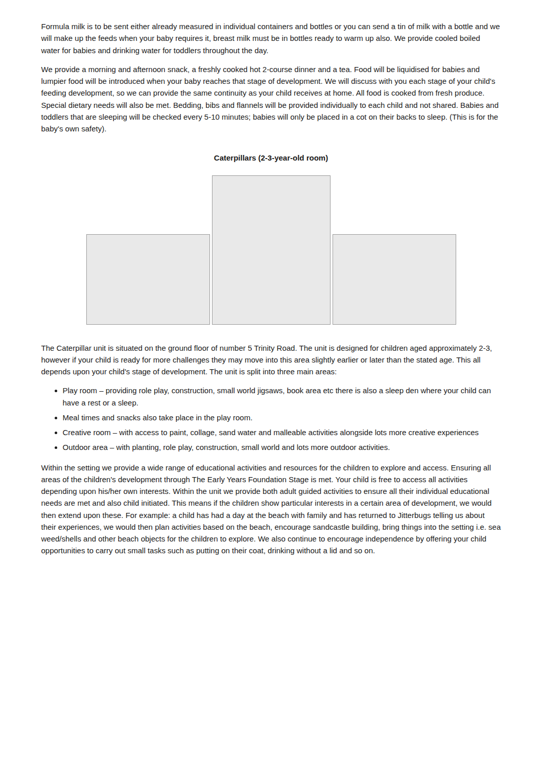Formula milk is to be sent either already measured in individual containers and bottles or you can send a tin of milk with a bottle and we will make up the feeds when your baby requires it, breast milk must be in bottles ready to warm up also. We provide cooled boiled water for babies and drinking water for toddlers throughout the day.
We provide a morning and afternoon snack, a freshly cooked hot 2-course dinner and a tea. Food will be liquidised for babies and lumpier food will be introduced when your baby reaches that stage of development. We will discuss with you each stage of your child's feeding development, so we can provide the same continuity as your child receives at home. All food is cooked from fresh produce. Special dietary needs will also be met. Bedding, bibs and flannels will be provided individually to each child and not shared. Babies and toddlers that are sleeping will be checked every 5-10 minutes; babies will only be placed in a cot on their backs to sleep. (This is for the baby's own safety).
Caterpillars (2-3-year-old room)
The Caterpillar unit is situated on the ground floor of number 5 Trinity Road. The unit is designed for children aged approximately 2-3, however if your child is ready for more challenges they may move into this area slightly earlier or later than the stated age. This all depends upon your child's stage of development. The unit is split into three main areas:
Play room – providing role play, construction, small world jigsaws, book area etc there is also a sleep den where your child can have a rest or a sleep.
Meal times and snacks also take place in the play room.
Creative room – with access to paint, collage, sand water and malleable activities alongside lots more creative experiences
Outdoor area – with planting, role play, construction, small world and lots more outdoor activities.
Within the setting we provide a wide range of educational activities and resources for the children to explore and access. Ensuring all areas of the children's development through The Early Years Foundation Stage is met. Your child is free to access all activities depending upon his/her own interests. Within the unit we provide both adult guided activities to ensure all their individual educational needs are met and also child initiated. This means if the children show particular interests in a certain area of development, we would then extend upon these. For example: a child has had a day at the beach with family and has returned to Jitterbugs telling us about their experiences, we would then plan activities based on the beach, encourage sandcastle building, bring things into the setting i.e. sea weed/shells and other beach objects for the children to explore. We also continue to encourage independence by offering your child opportunities to carry out small tasks such as putting on their coat, drinking without a lid and so on.